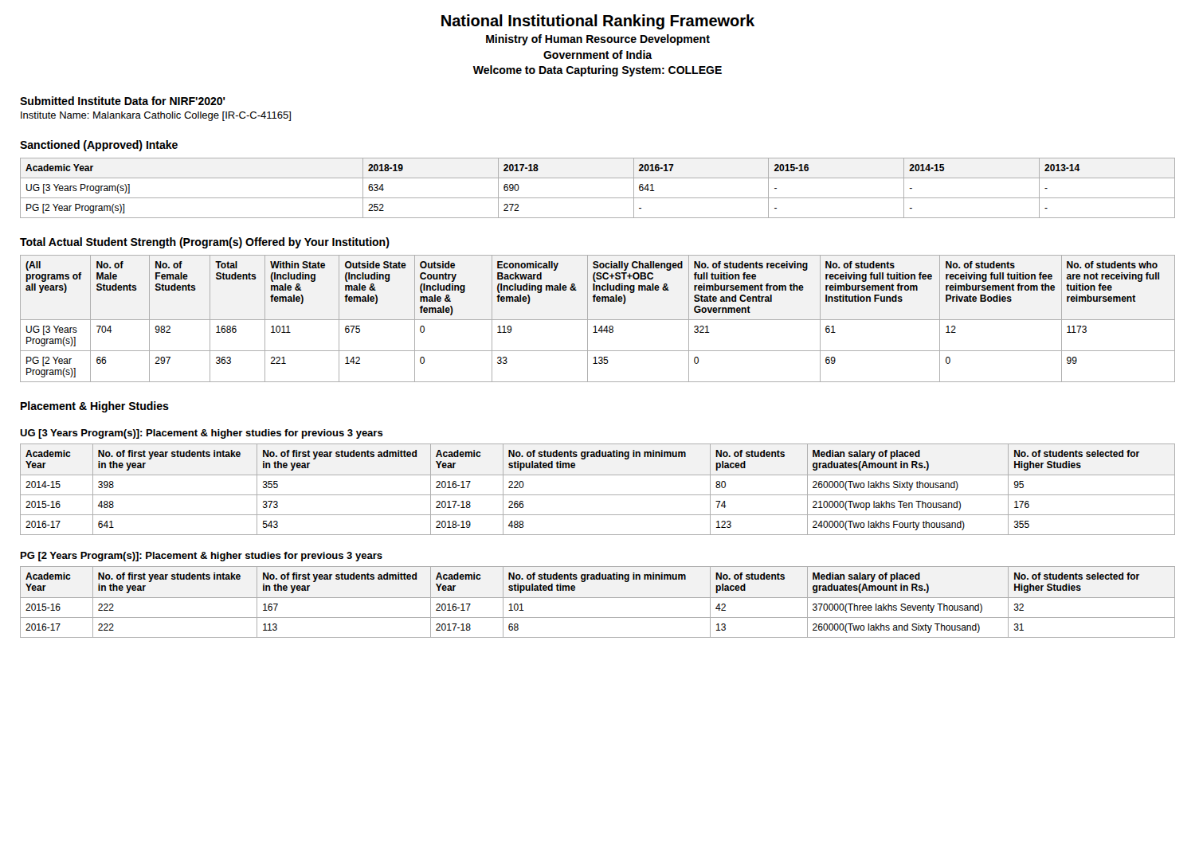National Institutional Ranking Framework
Ministry of Human Resource Development
Government of India
Welcome to Data Capturing System: COLLEGE
Submitted Institute Data for NIRF'2020'
Institute Name: Malankara Catholic College [IR-C-C-41165]
Sanctioned (Approved) Intake
| Academic Year | 2018-19 | 2017-18 | 2016-17 | 2015-16 | 2014-15 | 2013-14 |
| --- | --- | --- | --- | --- | --- | --- |
| UG [3 Years Program(s)] | 634 | 690 | 641 | - | - | - |
| PG [2 Year Program(s)] | 252 | 272 | - | - | - | - |
Total Actual Student Strength (Program(s) Offered by Your Institution)
| (All programs of all years) | No. of Male Students | No. of Female Students | Total Students | Within State (Including male & female) | Outside State (Including male & female) | Outside Country (Including male & female) | Economically Backward (Including male & female) | Socially Challenged (SC+ST+OBC Including male & female) | No. of students receiving full tuition fee reimbursement from the State and Central Government | No. of students receiving full tuition fee reimbursement from Institution Funds | No. of students receiving full tuition fee reimbursement from the Private Bodies | No. of students who are not receiving full tuition fee reimbursement |
| --- | --- | --- | --- | --- | --- | --- | --- | --- | --- | --- | --- | --- |
| UG [3 Years Program(s)] | 704 | 982 | 1686 | 1011 | 675 | 0 | 119 | 1448 | 321 | 61 | 12 | 1173 |
| PG [2 Year Program(s)] | 66 | 297 | 363 | 221 | 142 | 0 | 33 | 135 | 0 | 69 | 0 | 99 |
Placement & Higher Studies
UG [3 Years Program(s)]: Placement & higher studies for previous 3 years
| Academic Year | No. of first year students intake in the year | No. of first year students admitted in the year | Academic Year | No. of students graduating in minimum stipulated time | No. of students placed | Median salary of placed graduates(Amount in Rs.) | No. of students selected for Higher Studies |
| --- | --- | --- | --- | --- | --- | --- | --- |
| 2014-15 | 398 | 355 | 2016-17 | 220 | 80 | 260000(Two lakhs Sixty thousand) | 95 |
| 2015-16 | 488 | 373 | 2017-18 | 266 | 74 | 210000(Twop lakhs Ten Thousand) | 176 |
| 2016-17 | 641 | 543 | 2018-19 | 488 | 123 | 240000(Two lakhs Fourty thousand) | 355 |
PG [2 Years Program(s)]: Placement & higher studies for previous 3 years
| Academic Year | No. of first year students intake in the year | No. of first year students admitted in the year | Academic Year | No. of students graduating in minimum stipulated time | No. of students placed | Median salary of placed graduates(Amount in Rs.) | No. of students selected for Higher Studies |
| --- | --- | --- | --- | --- | --- | --- | --- |
| 2015-16 | 222 | 167 | 2016-17 | 101 | 42 | 370000(Three lakhs Seventy Thousand) | 32 |
| 2016-17 | 222 | 113 | 2017-18 | 68 | 13 | 260000(Two lakhs and Sixty Thousand) | 31 |